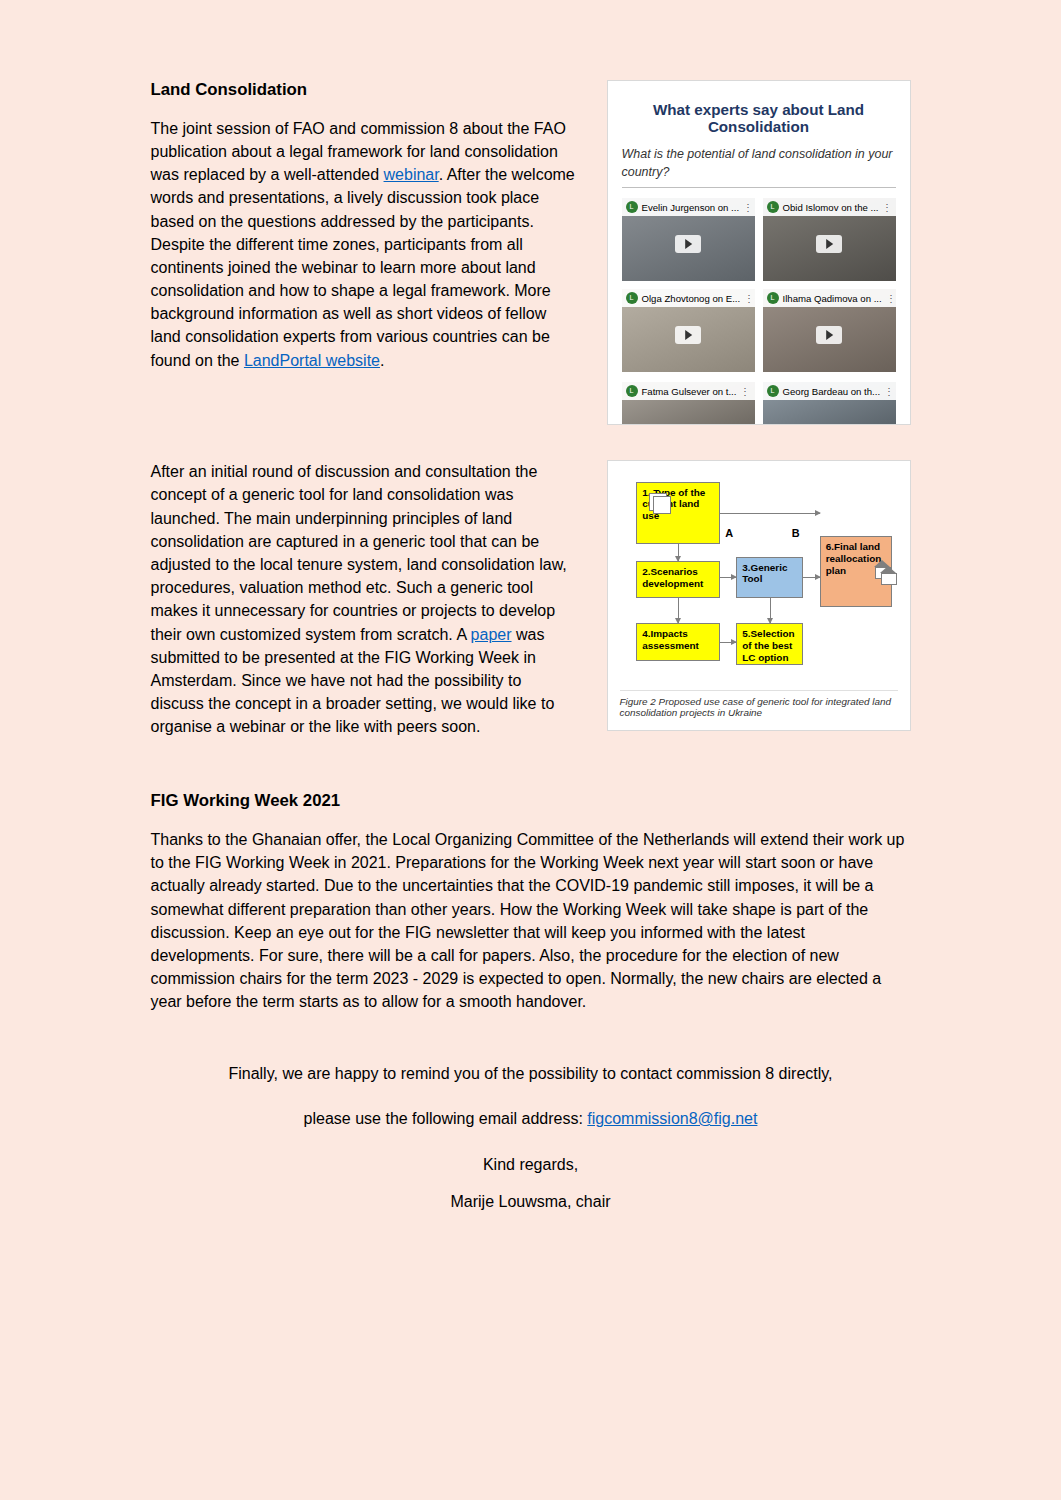Land Consolidation
The joint session of FAO and commission 8 about the FAO publication about a legal framework for land consolidation was replaced by a well-attended webinar. After the welcome words and presentations, a lively discussion took place based on the questions addressed by the participants. Despite the different time zones, participants from all continents joined the webinar to learn more about land consolidation and how to shape a legal framework. More background information as well as short videos of fellow land consolidation experts from various countries can be found on the LandPortal website.
What experts say about Land Consolidation
What is the potential of land consolidation in your country?
LEvelin Jurgenson on ...⋮
LObid Islomov on the ...⋮
LOlga Zhovtonog on E...⋮
LIlhama Qadimova on ...⋮
LFatma Gulsever on t...⋮
LGeorg Bardeau on th...⋮
After an initial round of discussion and consultation the concept of a generic tool for land consolidation was launched. The main underpinning principles of land consolidation are captured in a generic tool that can be adjusted to the local tenure system, land consolidation law, procedures, valuation method etc. Such a generic tool makes it unnecessary for countries or projects to develop their own customized system from scratch. A paper was submitted to be presented at the FIG Working Week in Amsterdam. Since we have not had the possibility to discuss the concept in a broader setting, we would like to organise a webinar or the like with peers soon.
1. Type of the current land use
2.Scenarios development
3.Generic Tool
4.Impacts assessment
5.Selection of the best LC option
6.Final land reallocation plan
A B
Figure 2 Proposed use case of generic tool for integrated land consolidation projects in Ukraine
FIG Working Week 2021
Thanks to the Ghanaian offer, the Local Organizing Committee of the Netherlands will extend their work up to the FIG Working Week in 2021. Preparations for the Working Week next year will start soon or have actually already started. Due to the uncertainties that the COVID-19 pandemic still imposes, it will be a somewhat different preparation than other years. How the Working Week will take shape is part of the discussion. Keep an eye out for the FIG newsletter that will keep you informed with the latest developments. For sure, there will be a call for papers. Also, the procedure for the election of new commission chairs for the term 2023 - 2029 is expected to open. Normally, the new chairs are elected a year before the term starts as to allow for a smooth handover.
Finally, we are happy to remind you of the possibility to contact commission 8 directly,
please use the following email address: figcommission8@fig.net
Kind regards,
Marije Louwsma, chair